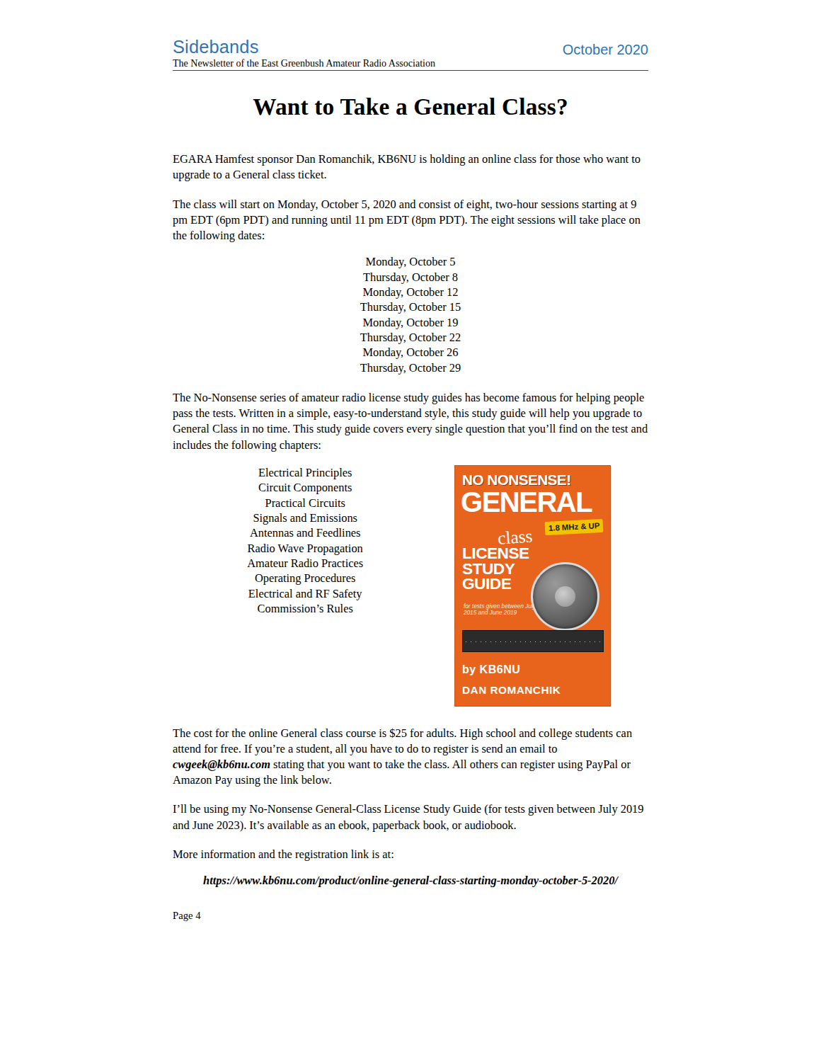Sidebands
The Newsletter of the East Greenbush Amateur Radio Association
October 2020
Want to Take a General Class?
EGARA Hamfest sponsor Dan Romanchik, KB6NU is holding an online class for those who want to upgrade to a General class ticket.
The class will start on Monday, October 5, 2020 and consist of eight, two-hour sessions starting at 9 pm EDT (6pm PDT) and running until 11 pm EDT (8pm PDT). The eight sessions will take place on the following dates:
Monday, October 5
Thursday, October 8
Monday, October 12
Thursday, October 15
Monday, October 19
Thursday, October 22
Monday, October 26
Thursday, October 29
The No-Nonsense series of amateur radio license study guides has become famous for helping people pass the tests. Written in a simple, easy-to-understand style, this study guide will help you upgrade to General Class in no time. This study guide covers every single question that you’ll find on the test and includes the following chapters:
NO NONSENSE!
GENERAL
class
1.8 MHz & UP
LICENSE STUDY GUIDE
for tests given between July 2015 and June 2019
by KB6NU
DAN ROMANCHIK
Electrical Principles
Circuit Components
Practical Circuits
Signals and Emissions
Antennas and Feedlines
Radio Wave Propagation
Amateur Radio Practices
Operating Procedures
Electrical and RF Safety
Commission’s Rules
The cost for the online General class course is $25 for adults. High school and college students can attend for free. If you’re a student, all you have to do to register is send an email to cwgeek@kb6nu.com stating that you want to take the class. All others can register using PayPal or Amazon Pay using the link below.
I’ll be using my No-Nonsense General-Class License Study Guide (for tests given between July 2019 and June 2023). It’s available as an ebook, paperback book, or audiobook.
More information and the registration link is at:
https://www.kb6nu.com/product/online-general-class-starting-monday-october-5-2020/
Page 4